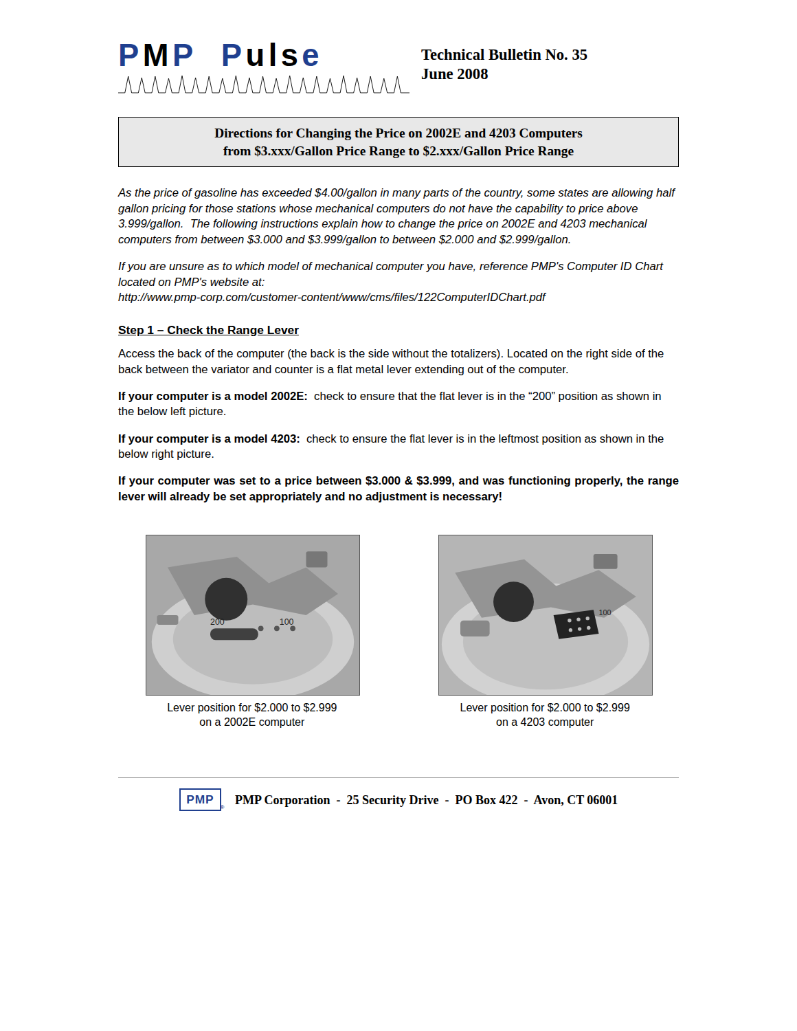PMP Pulse
Technical Bulletin No. 35
June 2008
Directions for Changing the Price on 2002E and 4203 Computers
from $3.xxx/Gallon Price Range to $2.xxx/Gallon Price Range
As the price of gasoline has exceeded $4.00/gallon in many parts of the country, some states are allowing half gallon pricing for those stations whose mechanical computers do not have the capability to price above 3.999/gallon. The following instructions explain how to change the price on 2002E and 4203 mechanical computers from between $3.000 and $3.999/gallon to between $2.000 and $2.999/gallon.
If you are unsure as to which model of mechanical computer you have, reference PMP's Computer ID Chart located on PMP's website at:
http://www.pmp-corp.com/customer-content/www/cms/files/122ComputerIDChart.pdf
Step 1 – Check the Range Lever
Access the back of the computer (the back is the side without the totalizers). Located on the right side of the back between the variator and counter is a flat metal lever extending out of the computer.
If your computer is a model 2002E: check to ensure that the flat lever is in the “200” position as shown in the below left picture.
If your computer is a model 4203: check to ensure the flat lever is in the leftmost position as shown in the below right picture.
If your computer was set to a price between $3.000 & $3.999, and was functioning properly, the range lever will already be set appropriately and no adjustment is necessary!
Lever position for $2.000 to $2.999
on a 2002E computer
Lever position for $2.000 to $2.999
on a 4203 computer
PMP®
PMP Corporation - 25 Security Drive - PO Box 422 - Avon, CT 06001